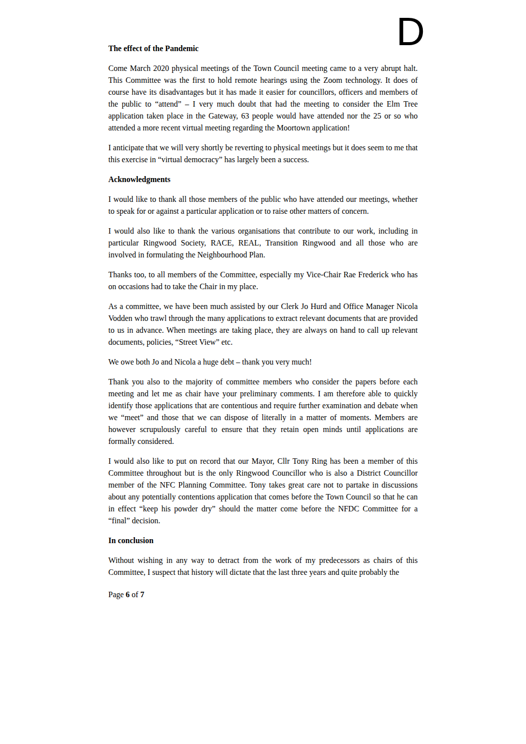D
The effect of the Pandemic
Come March 2020 physical meetings of the Town Council meeting came to a very abrupt halt. This Committee was the first to hold remote hearings using the Zoom technology. It does of course have its disadvantages but it has made it easier for councillors, officers and members of the public to “attend” – I very much doubt that had the meeting to consider the Elm Tree application taken place in the Gateway, 63 people would have attended nor the 25 or so who attended a more recent virtual meeting regarding the Moortown application!
I anticipate that we will very shortly be reverting to physical meetings but it does seem to me that this exercise in “virtual democracy” has largely been a success.
Acknowledgments
I would like to thank all those members of the public who have attended our meetings, whether to speak for or against a particular application or to raise other matters of concern.
I would also like to thank the various organisations that contribute to our work, including in particular Ringwood Society, RACE, REAL, Transition Ringwood and all those who are involved in formulating the Neighbourhood Plan.
Thanks too, to all members of the Committee, especially my Vice-Chair Rae Frederick who has on occasions had to take the Chair in my place.
As a committee, we have been much assisted by our Clerk Jo Hurd and Office Manager Nicola Vodden who trawl through the many applications to extract relevant documents that are provided to us in advance. When meetings are taking place, they are always on hand to call up relevant documents, policies, “Street View” etc.
We owe both Jo and Nicola a huge debt – thank you very much!
Thank you also to the majority of committee members who consider the papers before each meeting and let me as chair have your preliminary comments. I am therefore able to quickly identify those applications that are contentious and require further examination and debate when we “meet” and those that we can dispose of literally in a matter of moments. Members are however scrupulously careful to ensure that they retain open minds until applications are formally considered.
I would also like to put on record that our Mayor, Cllr Tony Ring has been a member of this Committee throughout but is the only Ringwood Councillor who is also a District Councillor member of the NFC Planning Committee. Tony takes great care not to partake in discussions about any potentially contentions application that comes before the Town Council so that he can in effect “keep his powder dry” should the matter come before the NFDC Committee for a “final” decision.
In conclusion
Without wishing in any way to detract from the work of my predecessors as chairs of this Committee, I suspect that history will dictate that the last three years and quite probably the
Page 6 of 7